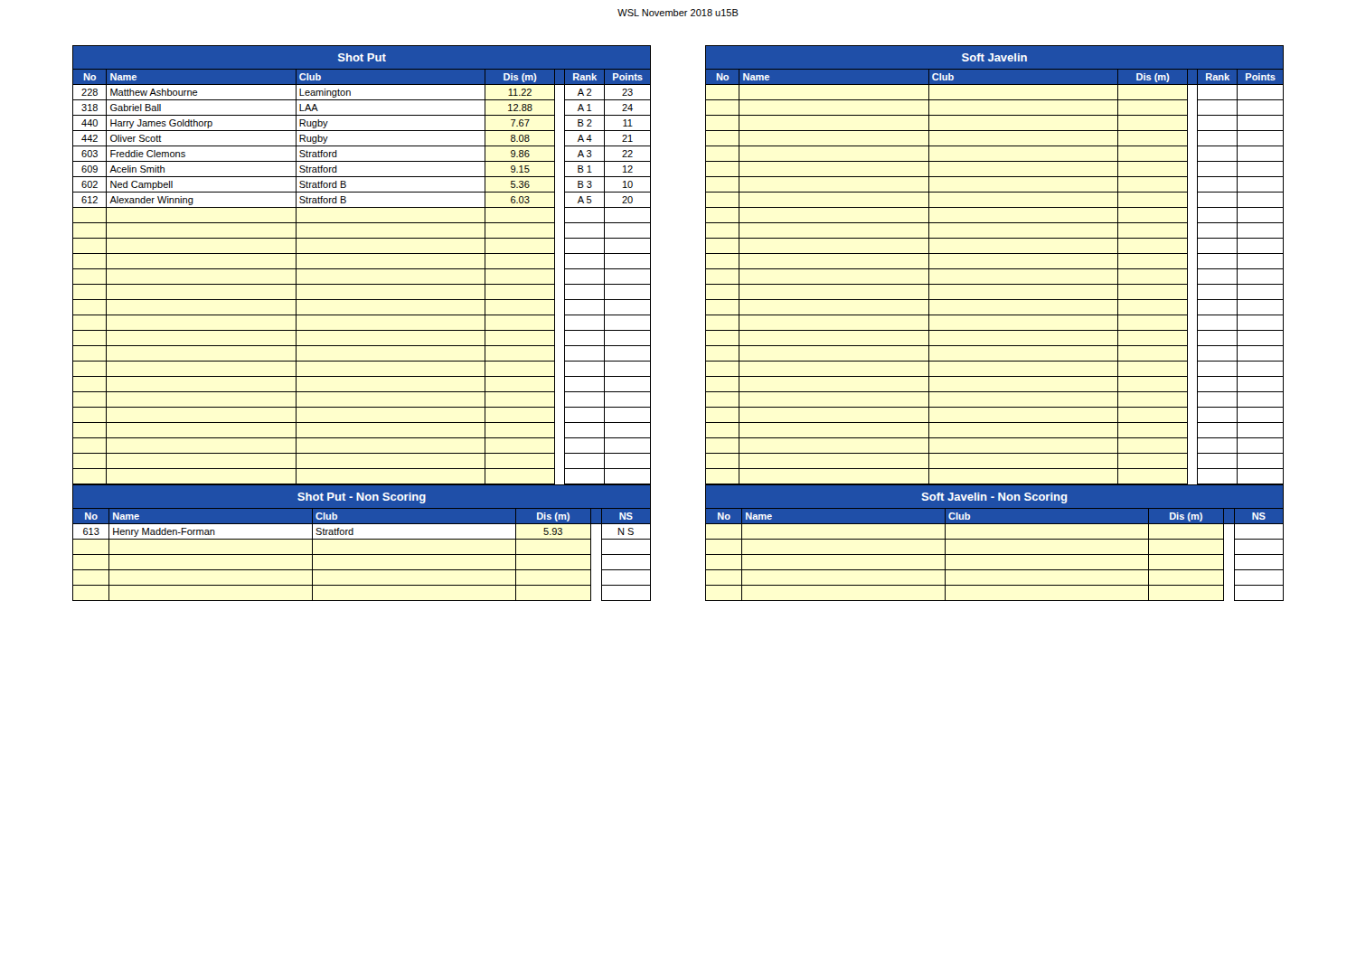WSL November 2018 u15B
Shot Put
| No | Name | Club | Dis (m) | | Rank | Points |
| --- | --- | --- | --- | --- | --- | --- |
| 228 | Matthew Ashbourne | Leamington | 11.22 | | A 2 | 23 |
| 318 | Gabriel Ball | LAA | 12.88 | | A 1 | 24 |
| 440 | Harry James Goldthorp | Rugby | 7.67 | | B 2 | 11 |
| 442 | Oliver Scott | Rugby | 8.08 | | A 4 | 21 |
| 603 | Freddie Clemons | Stratford | 9.86 | | A 3 | 22 |
| 609 | Acelin Smith | Stratford | 9.15 | | B 1 | 12 |
| 602 | Ned Campbell | Stratford B | 5.36 | | B 3 | 10 |
| 612 | Alexander Winning | Stratford B | 6.03 | | A 5 | 20 |
Shot Put - Non Scoring
| No | Name | Club | Dis (m) | | NS |
| --- | --- | --- | --- | --- | --- |
| 613 | Henry Madden-Forman | Stratford | 5.93 | | N S |
Soft Javelin
| No | Name | Club | Dis (m) | | Rank | Points |
| --- | --- | --- | --- | --- | --- | --- |
Soft Javelin - Non Scoring
| No | Name | Club | Dis (m) | | NS |
| --- | --- | --- | --- | --- | --- |